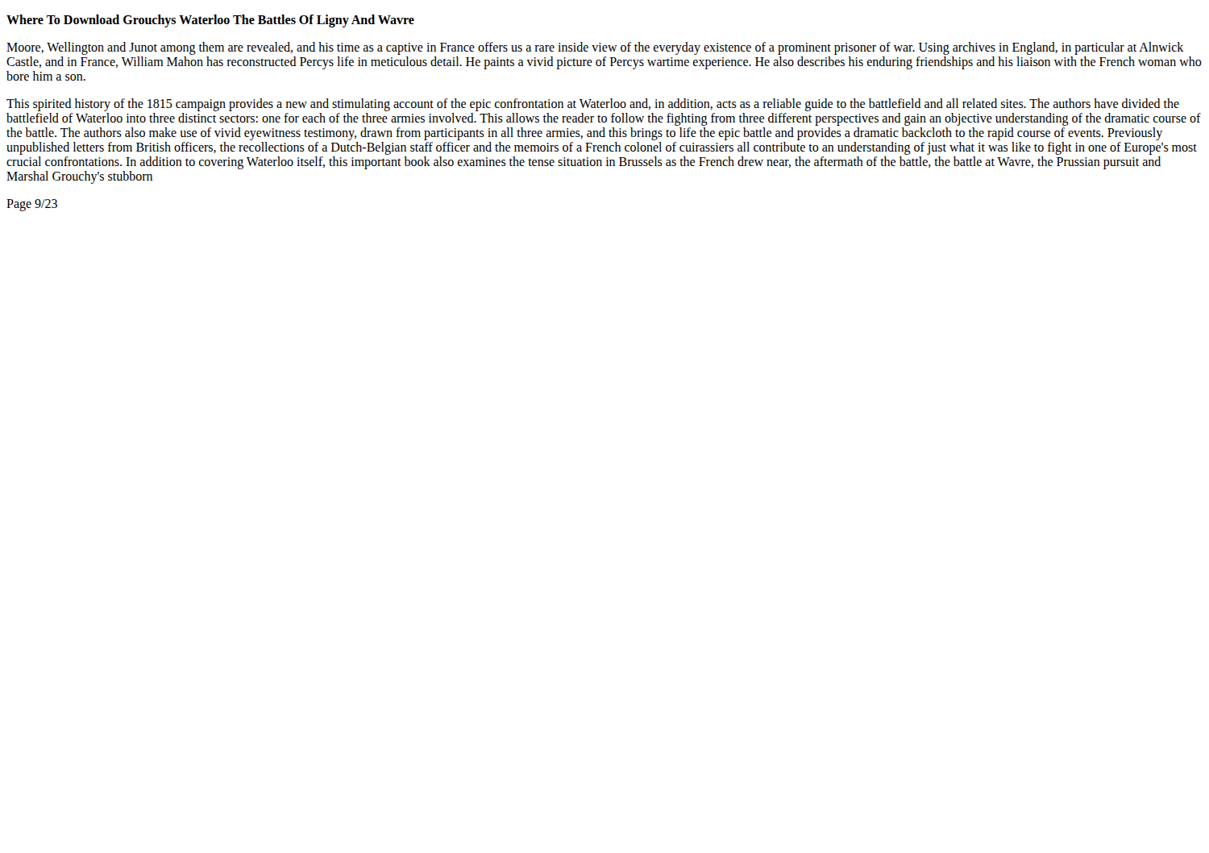Where To Download Grouchys Waterloo The Battles Of Ligny And Wavre
Moore, Wellington and Junot among them are revealed, and his time as a captive in France offers us a rare inside view of the everyday existence of a prominent prisoner of war. Using archives in England, in particular at Alnwick Castle, and in France, William Mahon has reconstructed Percys life in meticulous detail. He paints a vivid picture of Percys wartime experience. He also describes his enduring friendships and his liaison with the French woman who bore him a son.
This spirited history of the 1815 campaign provides a new and stimulating account of the epic confrontation at Waterloo and, in addition, acts as a reliable guide to the battlefield and all related sites. The authors have divided the battlefield of Waterloo into three distinct sectors: one for each of the three armies involved. This allows the reader to follow the fighting from three different perspectives and gain an objective understanding of the dramatic course of the battle. The authors also make use of vivid eyewitness testimony, drawn from participants in all three armies, and this brings to life the epic battle and provides a dramatic backcloth to the rapid course of events. Previously unpublished letters from British officers, the recollections of a Dutch-Belgian staff officer and the memoirs of a French colonel of cuirassiers all contribute to an understanding of just what it was like to fight in one of Europe's most crucial confrontations. In addition to covering Waterloo itself, this important book also examines the tense situation in Brussels as the French drew near, the aftermath of the battle, the battle at Wavre, the Prussian pursuit and Marshal Grouchy's stubborn
Page 9/23